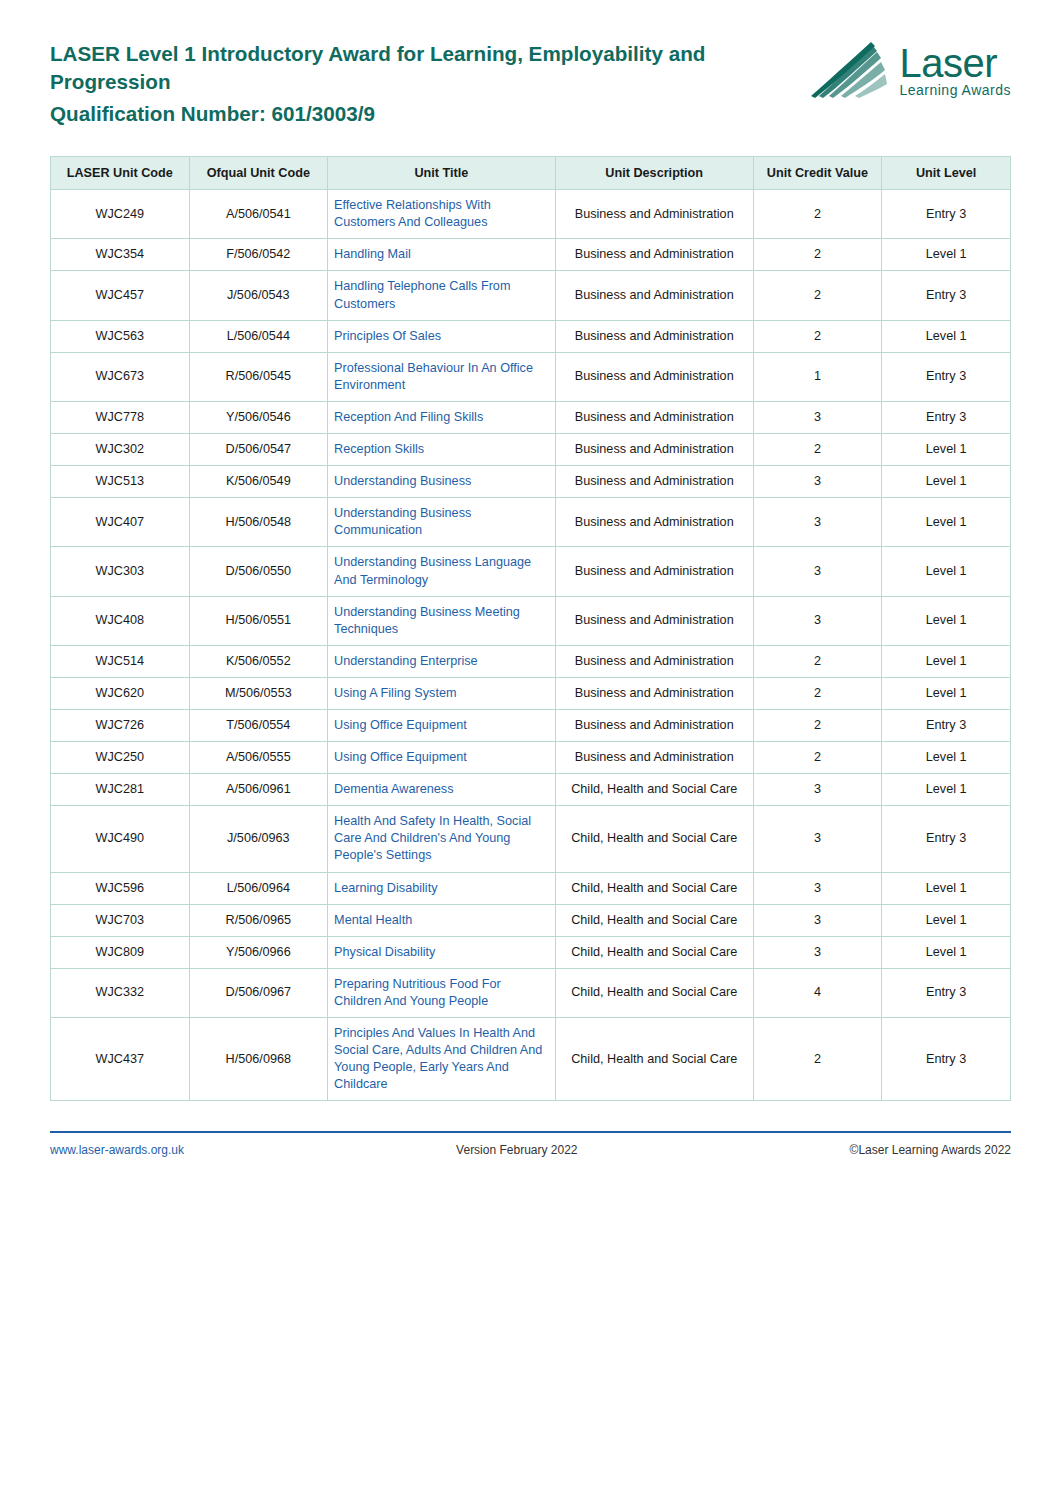LASER Level 1 Introductory Award for Learning, Employability and Progression
Qualification Number: 601/3003/9
Laser
Learning Awards
| LASER Unit Code | Ofqual Unit Code | Unit Title | Unit Description | Unit Credit Value | Unit Level |
| --- | --- | --- | --- | --- | --- |
| WJC249 | A/506/0541 | Effective Relationships With Customers And Colleagues | Business and Administration | 2 | Entry 3 |
| WJC354 | F/506/0542 | Handling Mail | Business and Administration | 2 | Level 1 |
| WJC457 | J/506/0543 | Handling Telephone Calls From Customers | Business and Administration | 2 | Entry 3 |
| WJC563 | L/506/0544 | Principles Of Sales | Business and Administration | 2 | Level 1 |
| WJC673 | R/506/0545 | Professional Behaviour In An Office Environment | Business and Administration | 1 | Entry 3 |
| WJC778 | Y/506/0546 | Reception And Filing Skills | Business and Administration | 3 | Entry 3 |
| WJC302 | D/506/0547 | Reception Skills | Business and Administration | 2 | Level 1 |
| WJC513 | K/506/0549 | Understanding Business | Business and Administration | 3 | Level 1 |
| WJC407 | H/506/0548 | Understanding Business Communication | Business and Administration | 3 | Level 1 |
| WJC303 | D/506/0550 | Understanding Business Language And Terminology | Business and Administration | 3 | Level 1 |
| WJC408 | H/506/0551 | Understanding Business Meeting Techniques | Business and Administration | 3 | Level 1 |
| WJC514 | K/506/0552 | Understanding Enterprise | Business and Administration | 2 | Level 1 |
| WJC620 | M/506/0553 | Using A Filing System | Business and Administration | 2 | Level 1 |
| WJC726 | T/506/0554 | Using Office Equipment | Business and Administration | 2 | Entry 3 |
| WJC250 | A/506/0555 | Using Office Equipment | Business and Administration | 2 | Level 1 |
| WJC281 | A/506/0961 | Dementia Awareness | Child, Health and Social Care | 3 | Level 1 |
| WJC490 | J/506/0963 | Health And Safety In Health, Social Care And Children's And Young People's Settings | Child, Health and Social Care | 3 | Entry 3 |
| WJC596 | L/506/0964 | Learning Disability | Child, Health and Social Care | 3 | Level 1 |
| WJC703 | R/506/0965 | Mental Health | Child, Health and Social Care | 3 | Level 1 |
| WJC809 | Y/506/0966 | Physical Disability | Child, Health and Social Care | 3 | Level 1 |
| WJC332 | D/506/0967 | Preparing Nutritious Food For Children And Young People | Child, Health and Social Care | 4 | Entry 3 |
| WJC437 | H/506/0968 | Principles And Values In Health And Social Care, Adults And Children And Young People, Early Years And Childcare | Child, Health and Social Care | 2 | Entry 3 |
www.laser-awards.org.uk Version February 2022 ©Laser Learning Awards 2022